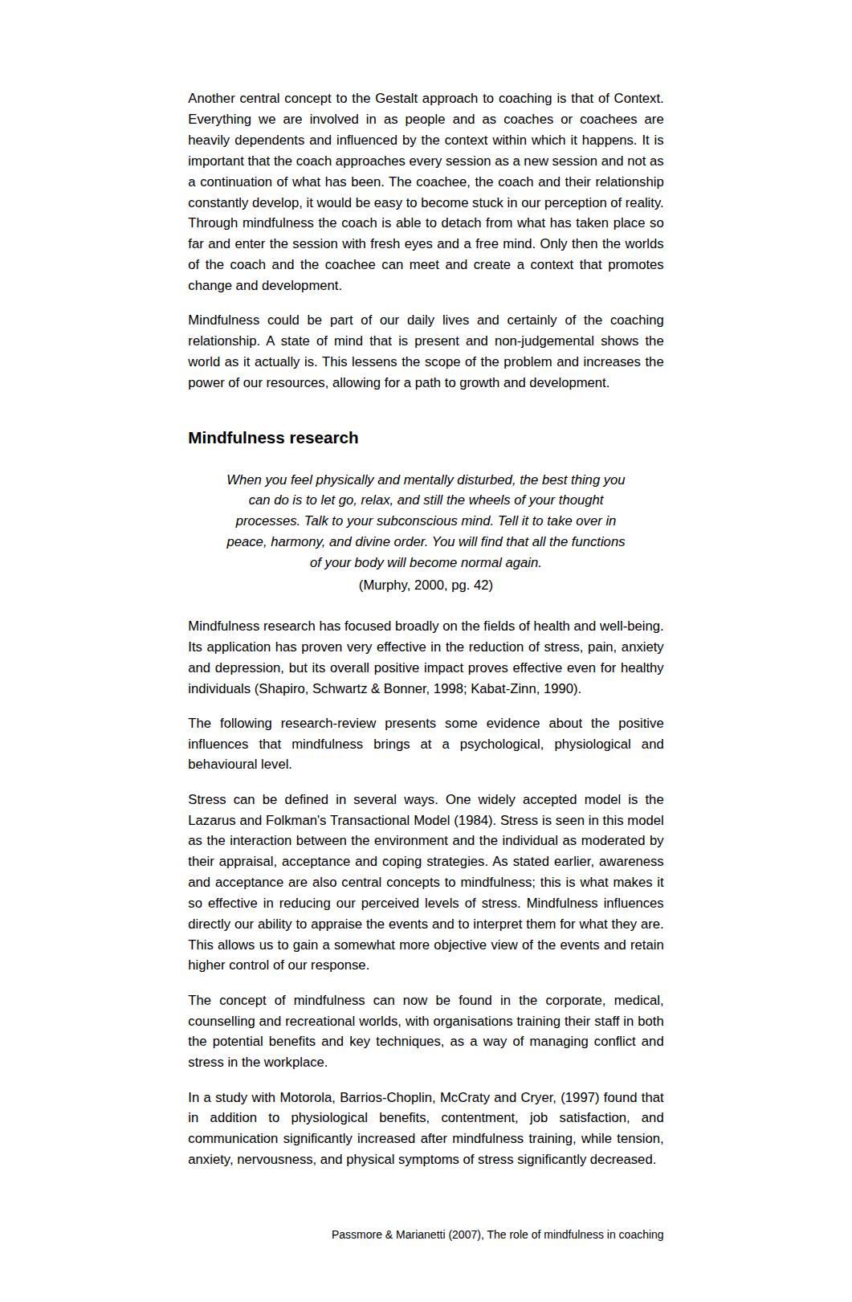Another central concept to the Gestalt approach to coaching is that of Context. Everything we are involved in as people and as coaches or coachees are heavily dependents and influenced by the context within which it happens. It is important that the coach approaches every session as a new session and not as a continuation of what has been. The coachee, the coach and their relationship constantly develop, it would be easy to become stuck in our perception of reality. Through mindfulness the coach is able to detach from what has taken place so far and enter the session with fresh eyes and a free mind. Only then the worlds of the coach and the coachee can meet and create a context that promotes change and development.
Mindfulness could be part of our daily lives and certainly of the coaching relationship. A state of mind that is present and non-judgemental shows the world as it actually is. This lessens the scope of the problem and increases the power of our resources, allowing for a path to growth and development.
Mindfulness research
When you feel physically and mentally disturbed, the best thing you can do is to let go, relax, and still the wheels of your thought processes. Talk to your subconscious mind. Tell it to take over in peace, harmony, and divine order. You will find that all the functions of your body will become normal again.
(Murphy, 2000, pg. 42)
Mindfulness research has focused broadly on the fields of health and well-being. Its application has proven very effective in the reduction of stress, pain, anxiety and depression, but its overall positive impact proves effective even for healthy individuals (Shapiro, Schwartz & Bonner, 1998; Kabat-Zinn, 1990).
The following research-review presents some evidence about the positive influences that mindfulness brings at a psychological, physiological and behavioural level.
Stress can be defined in several ways. One widely accepted model is the Lazarus and Folkman's Transactional Model (1984). Stress is seen in this model as the interaction between the environment and the individual as moderated by their appraisal, acceptance and coping strategies. As stated earlier, awareness and acceptance are also central concepts to mindfulness; this is what makes it so effective in reducing our perceived levels of stress. Mindfulness influences directly our ability to appraise the events and to interpret them for what they are. This allows us to gain a somewhat more objective view of the events and retain higher control of our response.
The concept of mindfulness can now be found in the corporate, medical, counselling and recreational worlds, with organisations training their staff in both the potential benefits and key techniques, as a way of managing conflict and stress in the workplace.
In a study with Motorola, Barrios-Choplin, McCraty and Cryer, (1997) found that in addition to physiological benefits, contentment, job satisfaction, and communication significantly increased after mindfulness training, while tension, anxiety, nervousness, and physical symptoms of stress significantly decreased.
Passmore & Marianetti (2007), The role of mindfulness in coaching